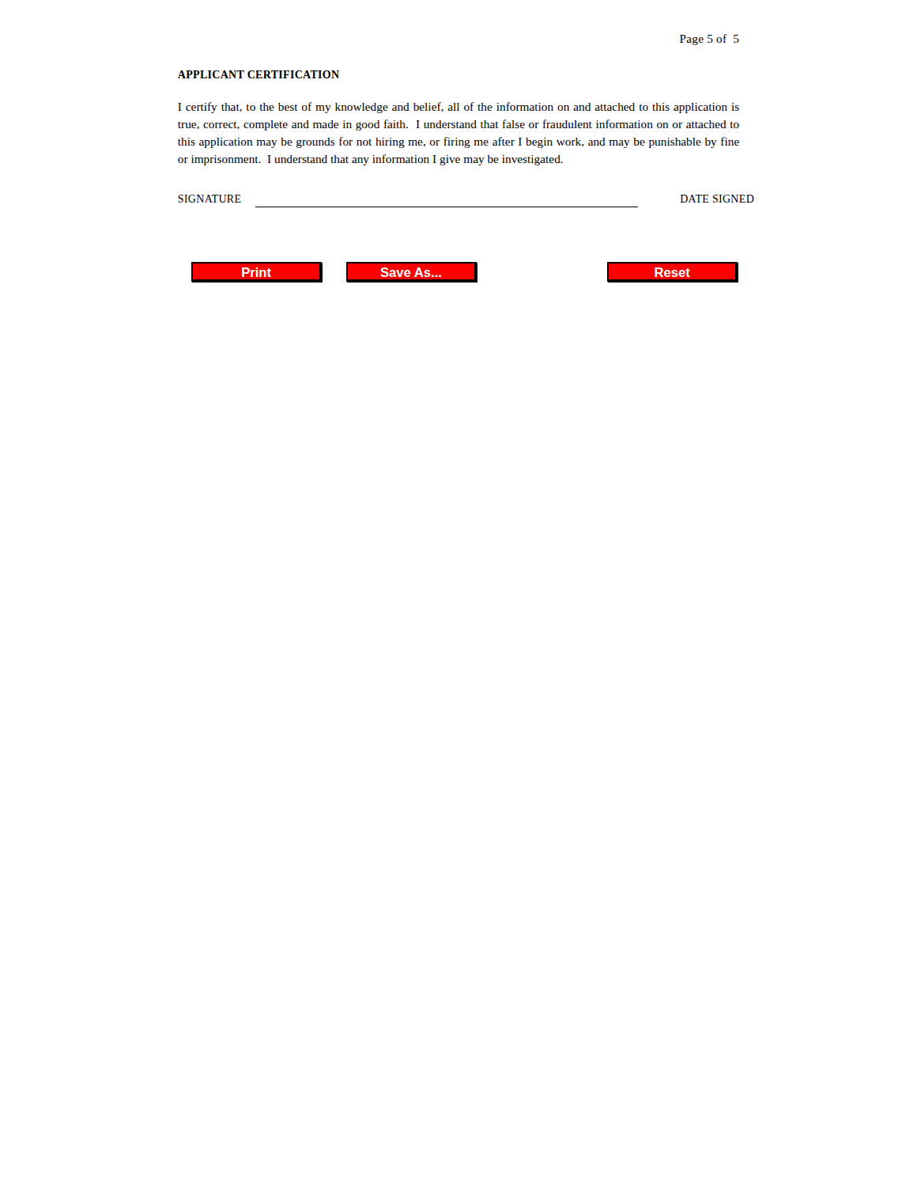Page 5 of 5
APPLICANT CERTIFICATION
I certify that, to the best of my knowledge and belief, all of the information on and attached to this application is true, correct, complete and made in good faith. I understand that false or fraudulent information on or attached to this application may be grounds for not hiring me, or firing me after I begin work, and may be punishable by fine or imprisonment. I understand that any information I give may be investigated.
SIGNATURE DATE SIGNED
Print Save As... Reset